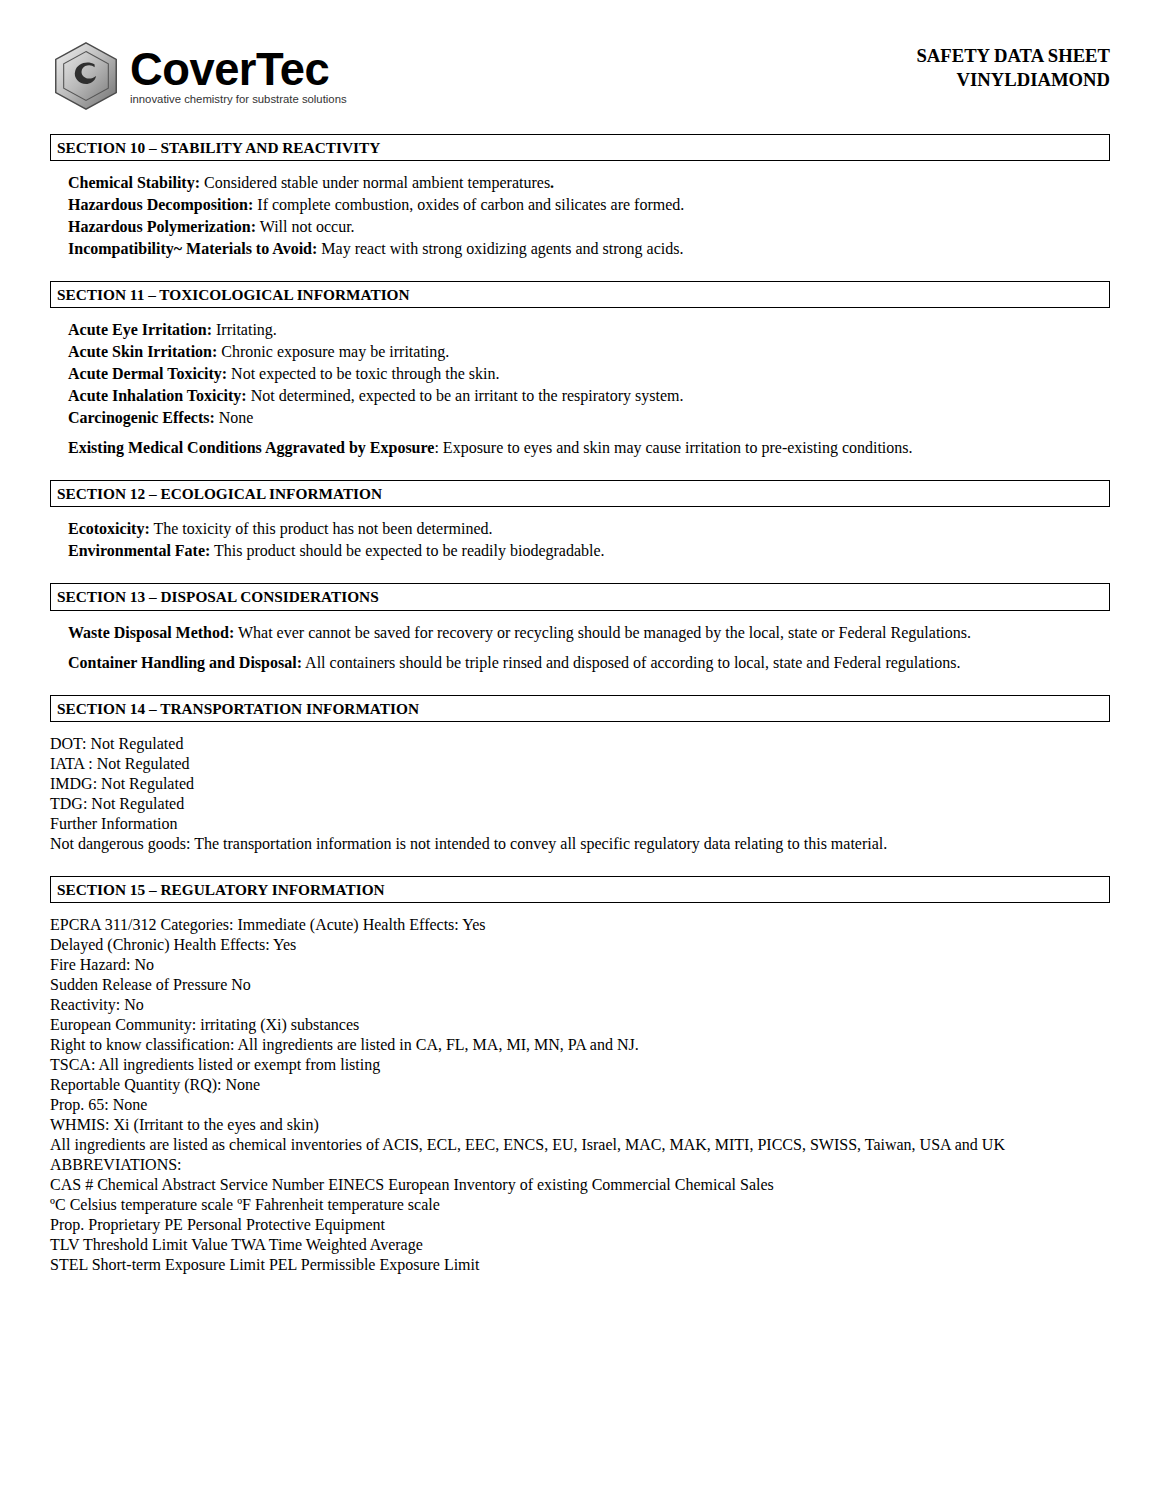CoverTec
innovative chemistry for substrate solutions
SAFETY DATA SHEET
VINYLDIAMOND
SECTION 10 – STABILITY AND REACTIVITY
Chemical Stability: Considered stable under normal ambient temperatures.
Hazardous Decomposition: If complete combustion, oxides of carbon and silicates are formed.
Hazardous Polymerization: Will not occur.
Incompatibility~ Materials to Avoid: May react with strong oxidizing agents and strong acids.
SECTION 11 – TOXICOLOGICAL INFORMATION
Acute Eye Irritation: Irritating.
Acute Skin Irritation: Chronic exposure may be irritating.
Acute Dermal Toxicity: Not expected to be toxic through the skin.
Acute Inhalation Toxicity: Not determined, expected to be an irritant to the respiratory system.
Carcinogenic Effects: None
Existing Medical Conditions Aggravated by Exposure: Exposure to eyes and skin may cause irritation to pre-existing conditions.
SECTION 12 – ECOLOGICAL INFORMATION
Ecotoxicity: The toxicity of this product has not been determined.
Environmental Fate: This product should be expected to be readily biodegradable.
SECTION 13 – DISPOSAL CONSIDERATIONS
Waste Disposal Method: What ever cannot be saved for recovery or recycling should be managed by the local, state or Federal Regulations.
Container Handling and Disposal: All containers should be triple rinsed and disposed of according to local, state and Federal regulations.
SECTION 14 – TRANSPORTATION INFORMATION
DOT: Not Regulated
IATA : Not Regulated
IMDG: Not Regulated
TDG: Not Regulated
Further Information
Not dangerous goods: The transportation information is not intended to convey all specific regulatory data relating to this material.
SECTION 15 – REGULATORY INFORMATION
EPCRA 311/312 Categories: Immediate (Acute) Health Effects: Yes
Delayed (Chronic) Health Effects: Yes
Fire Hazard: No
Sudden Release of Pressure No
Reactivity: No
European Community: irritating (Xi) substances
Right to know classification: All ingredients are listed in CA, FL, MA, MI, MN, PA and NJ.
TSCA: All ingredients listed or exempt from listing
Reportable Quantity (RQ): None
Prop. 65: None
WHMIS: Xi (Irritant to the eyes and skin)
All ingredients are listed as chemical inventories of ACIS, ECL, EEC, ENCS, EU, Israel, MAC, MAK, MITI, PICCS, SWISS, Taiwan, USA and UK
ABBREVIATIONS:
CAS # Chemical Abstract Service Number EINECS European Inventory of existing Commercial Chemical Sales
ºC Celsius temperature scale ºF Fahrenheit temperature scale
Prop. Proprietary PE Personal Protective Equipment
TLV Threshold Limit Value TWA Time Weighted Average
STEL Short-term Exposure Limit PEL Permissible Exposure Limit